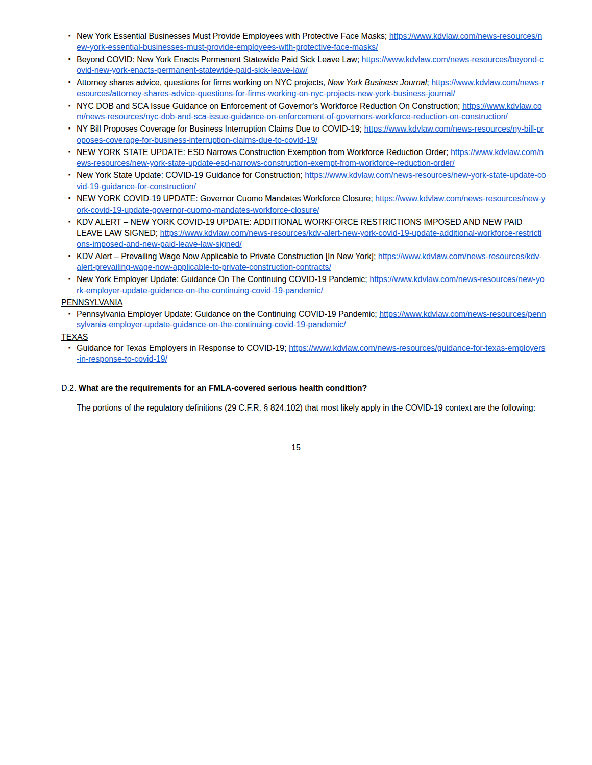New York Essential Businesses Must Provide Employees with Protective Face Masks; https://www.kdvlaw.com/news-resources/new-york-essential-businesses-must-provide-employees-with-protective-face-masks/
Beyond COVID: New York Enacts Permanent Statewide Paid Sick Leave Law; https://www.kdvlaw.com/news-resources/beyond-covid-new-york-enacts-permanent-statewide-paid-sick-leave-law/
Attorney shares advice, questions for firms working on NYC projects, New York Business Journal; https://www.kdvlaw.com/news-resources/attorney-shares-advice-questions-for-firms-working-on-nyc-projects-new-york-business-journal/
NYC DOB and SCA Issue Guidance on Enforcement of Governor's Workforce Reduction On Construction; https://www.kdvlaw.com/news-resources/nyc-dob-and-sca-issue-guidance-on-enforcement-of-governors-workforce-reduction-on-construction/
NY Bill Proposes Coverage for Business Interruption Claims Due to COVID-19; https://www.kdvlaw.com/news-resources/ny-bill-proposes-coverage-for-business-interruption-claims-due-to-covid-19/
NEW YORK STATE UPDATE: ESD Narrows Construction Exemption from Workforce Reduction Order; https://www.kdvlaw.com/news-resources/new-york-state-update-esd-narrows-construction-exempt-from-workforce-reduction-order/
New York State Update: COVID-19 Guidance for Construction; https://www.kdvlaw.com/news-resources/new-york-state-update-covid-19-guidance-for-construction/
NEW YORK COVID-19 UPDATE: Governor Cuomo Mandates Workforce Closure; https://www.kdvlaw.com/news-resources/new-york-covid-19-update-governor-cuomo-mandates-workforce-closure/
KDV ALERT – NEW YORK COVID-19 UPDATE: ADDITIONAL WORKFORCE RESTRICTIONS IMPOSED AND NEW PAID LEAVE LAW SIGNED; https://www.kdvlaw.com/news-resources/kdv-alert-new-york-covid-19-update-additional-workforce-restrictions-imposed-and-new-paid-leave-law-signed/
KDV Alert – Prevailing Wage Now Applicable to Private Construction [In New York]; https://www.kdvlaw.com/news-resources/kdv-alert-prevailing-wage-now-applicable-to-private-construction-contracts/
New York Employer Update: Guidance On The Continuing COVID-19 Pandemic; https://www.kdvlaw.com/news-resources/new-york-employer-update-guidance-on-the-continuing-covid-19-pandemic/
PENNSYLVANIA
Pennsylvania Employer Update: Guidance on the Continuing COVID-19 Pandemic; https://www.kdvlaw.com/news-resources/pennsylvania-employer-update-guidance-on-the-continuing-covid-19-pandemic/
TEXAS
Guidance for Texas Employers in Response to COVID-19; https://www.kdvlaw.com/news-resources/guidance-for-texas-employers-in-response-to-covid-19/
D.2. What are the requirements for an FMLA-covered serious health condition?
The portions of the regulatory definitions (29 C.F.R. § 824.102) that most likely apply in the COVID-19 context are the following:
15